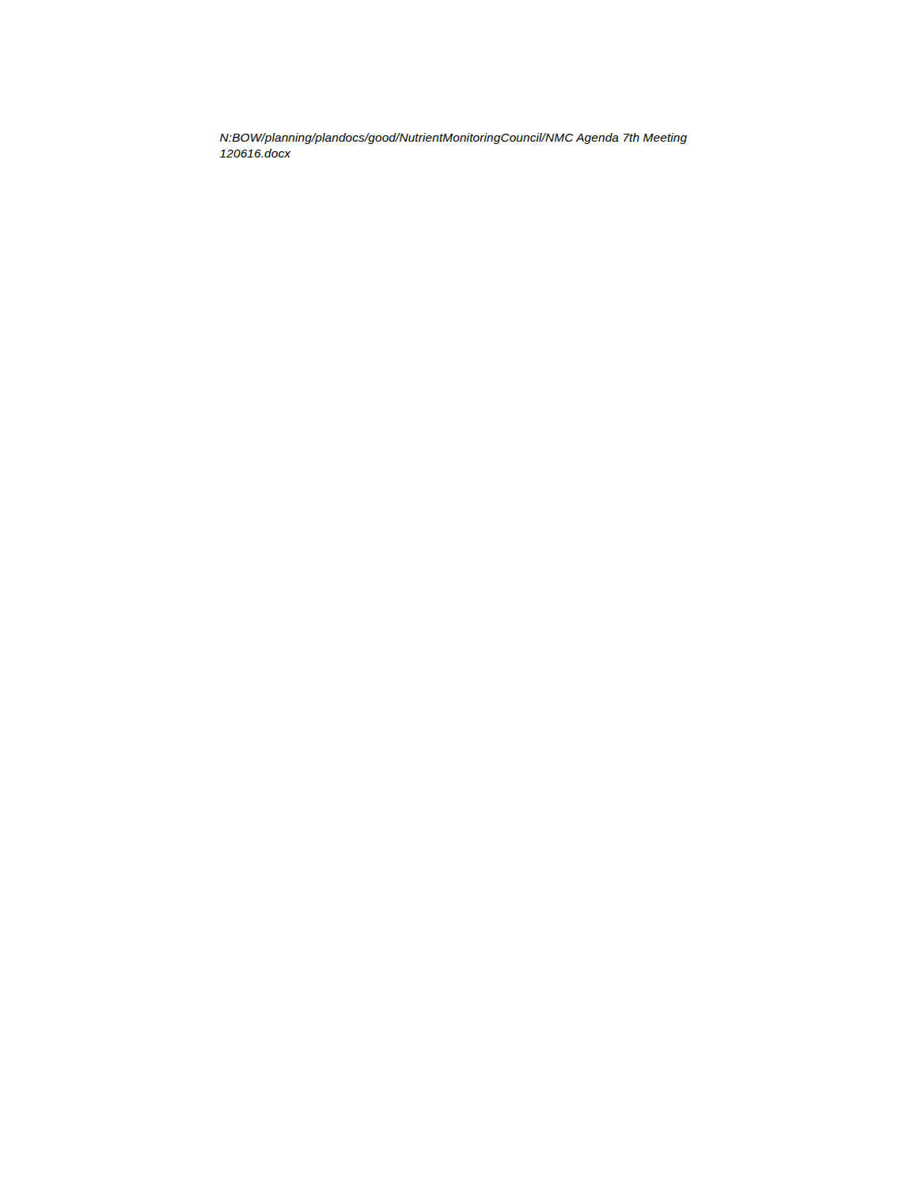N:BOW/planning/plandocs/good/NutrientMonitoringCouncil/NMC Agenda 7th Meeting 120616.docx